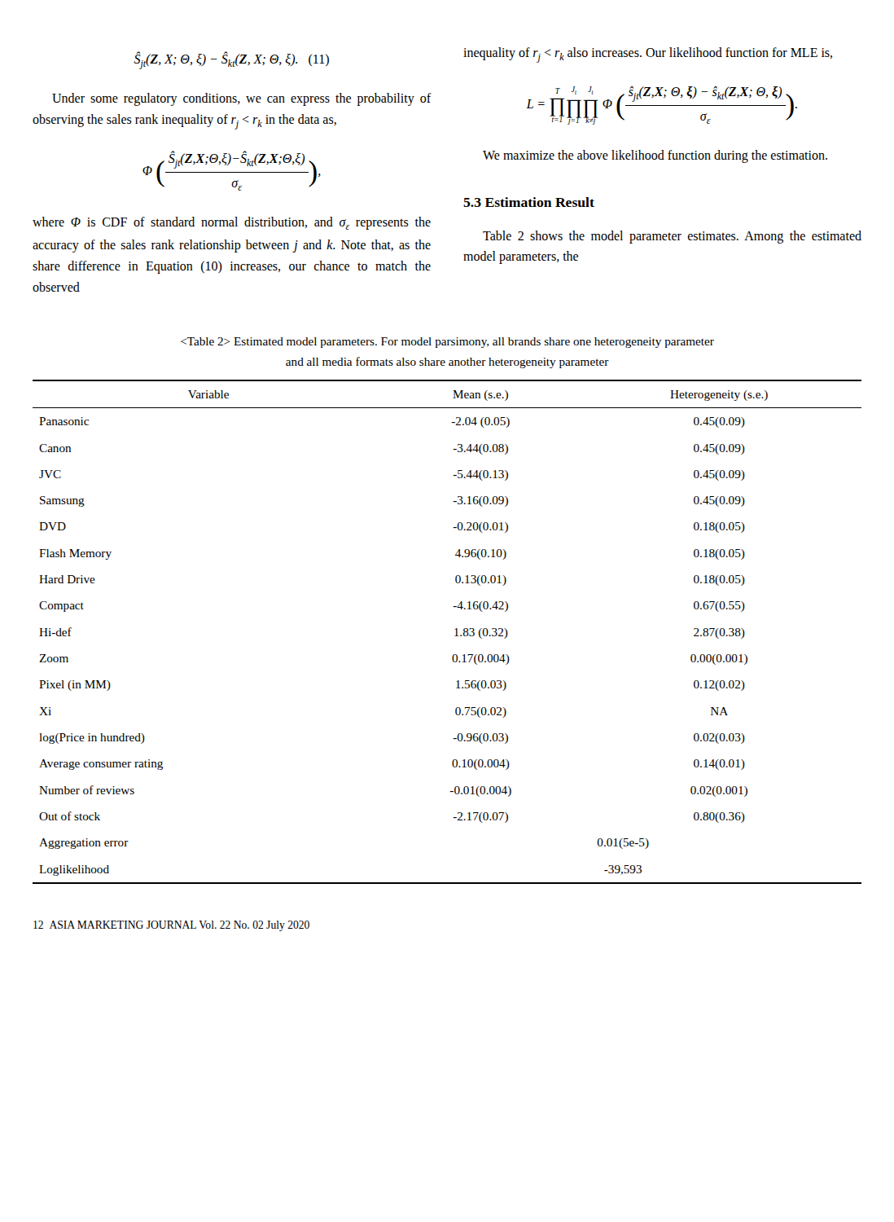Ŝjt(Z, X; Θ, ξ) − Ŝkt(Z, X; Θ, ξ). (11)
Under some regulatory conditions, we can express the probability of observing the sales rank inequality of rj < rk in the data as,
Φ (Ŝjt(Z,X;Θ,ξ)−Ŝkt(Z,X;Θ,ξ) σε),
where Φ is CDF of standard normal distribution, and σε represents the accuracy of the sales rank relationship between j and k. Note that, as the share difference in Equation (10) increases, our chance to match the observed
inequality of rj < rk also increases. Our likelihood function for MLE is,
L = T∏t=1 Jt∏j=1 Jt∏k≠j Φ (ŝjt(Z,X; Θ, ξ) − ŝkt(Z,X; Θ, ξ) σε).
We maximize the above likelihood function during the estimation.
5.3 Estimation Result
Table 2 shows the model parameter estimates. Among the estimated model parameters, the
<Table 2> Estimated model parameters. For model parsimony, all brands share one heterogeneity parameter
and all media formats also share another heterogeneity parameter
| Variable | Mean (s.e.) | Heterogeneity (s.e.) |
| --- | --- | --- |
| Panasonic | -2.04 (0.05) | 0.45(0.09) |
| Canon | -3.44(0.08) | 0.45(0.09) |
| JVC | -5.44(0.13) | 0.45(0.09) |
| Samsung | -3.16(0.09) | 0.45(0.09) |
| DVD | -0.20(0.01) | 0.18(0.05) |
| Flash Memory | 4.96(0.10) | 0.18(0.05) |
| Hard Drive | 0.13(0.01) | 0.18(0.05) |
| Compact | -4.16(0.42) | 0.67(0.55) |
| Hi-def | 1.83 (0.32) | 2.87(0.38) |
| Zoom | 0.17(0.004) | 0.00(0.001) |
| Pixel (in MM) | 1.56(0.03) | 0.12(0.02) |
| Xi | 0.75(0.02) | NA |
| log(Price in hundred) | -0.96(0.03) | 0.02(0.03) |
| Average consumer rating | 0.10(0.004) | 0.14(0.01) |
| Number of reviews | -0.01(0.004) | 0.02(0.001) |
| Out of stock | -2.17(0.07) | 0.80(0.36) |
| Aggregation error | 0.01(5e-5) |
| Loglikelihood | -39,593 |
12 ASIA MARKETING JOURNAL Vol. 22 No. 02 July 2020